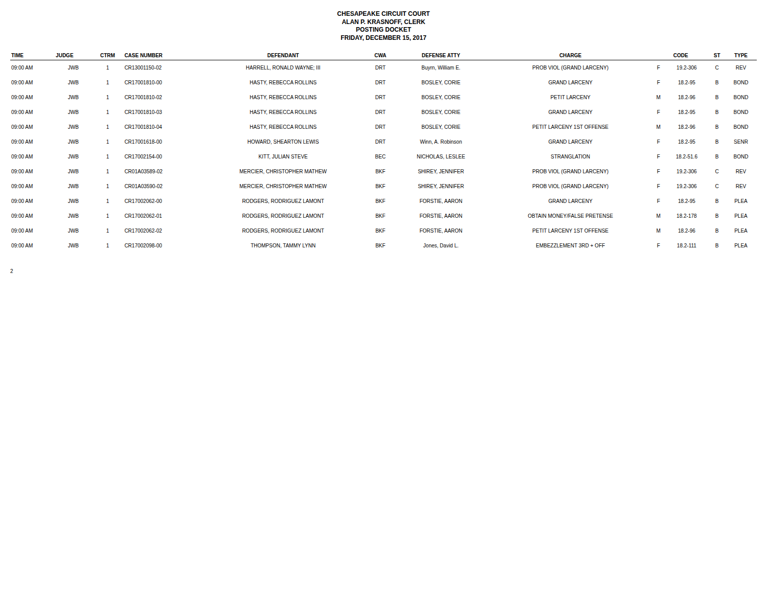CHESAPEAKE CIRCUIT COURT
ALAN P. KRASNOFF, CLERK
POSTING DOCKET
FRIDAY, DECEMBER 15, 2017
| TIME | JUDGE | CTRM | CASE NUMBER | DEFENDANT | CWA | DEFENSE ATTY | CHARGE | CODE | ST | TYPE |
| --- | --- | --- | --- | --- | --- | --- | --- | --- | --- | --- |
| 09:00 AM | JWB | 1 | CR13001150-02 | HARRELL, RONALD WAYNE; III | DRT | Buyrn, William E. | PROB VIOL (GRAND LARCENY) | F | 19.2-306 | C | REV |
| 09:00 AM | JWB | 1 | CR17001810-00 | HASTY, REBECCA ROLLINS | DRT | BOSLEY, CORIE | GRAND LARCENY | F | 18.2-95 | B | BOND |
| 09:00 AM | JWB | 1 | CR17001810-02 | HASTY, REBECCA ROLLINS | DRT | BOSLEY, CORIE | PETIT LARCENY | M | 18.2-96 | B | BOND |
| 09:00 AM | JWB | 1 | CR17001810-03 | HASTY, REBECCA ROLLINS | DRT | BOSLEY, CORIE | GRAND LARCENY | F | 18.2-95 | B | BOND |
| 09:00 AM | JWB | 1 | CR17001810-04 | HASTY, REBECCA ROLLINS | DRT | BOSLEY, CORIE | PETIT LARCENY 1ST OFFENSE | M | 18.2-96 | B | BOND |
| 09:00 AM | JWB | 1 | CR17001618-00 | HOWARD, SHEARTON LEWIS | DRT | Winn, A. Robinson | GRAND LARCENY | F | 18.2-95 | B | SENR |
| 09:00 AM | JWB | 1 | CR17002154-00 | KITT, JULIAN STEVE | BEC | NICHOLAS, LESLEE | STRANGLATION | F | 18.2-51.6 | B | BOND |
| 09:00 AM | JWB | 1 | CR01A03589-02 | MERCIER, CHRISTOPHER MATHEW | BKF | SHIREY, JENNIFER | PROB VIOL (GRAND LARCENY) | F | 19.2-306 | C | REV |
| 09:00 AM | JWB | 1 | CR01A03590-02 | MERCIER, CHRISTOPHER MATHEW | BKF | SHIREY, JENNIFER | PROB VIOL (GRAND LARCENY) | F | 19.2-306 | C | REV |
| 09:00 AM | JWB | 1 | CR17002062-00 | RODGERS, RODRIGUEZ LAMONT | BKF | FORSTIE, AARON | GRAND LARCENY | F | 18.2-95 | B | PLEA |
| 09:00 AM | JWB | 1 | CR17002062-01 | RODGERS, RODRIGUEZ LAMONT | BKF | FORSTIE, AARON | OBTAIN MONEY/FALSE PRETENSE | M | 18.2-178 | B | PLEA |
| 09:00 AM | JWB | 1 | CR17002062-02 | RODGERS, RODRIGUEZ LAMONT | BKF | FORSTIE, AARON | PETIT LARCENY 1ST OFFENSE | M | 18.2-96 | B | PLEA |
| 09:00 AM | JWB | 1 | CR17002098-00 | THOMPSON, TAMMY LYNN | BKF | Jones, David L. | EMBEZZLEMENT 3RD + OFF | F | 18.2-111 | B | PLEA |
2